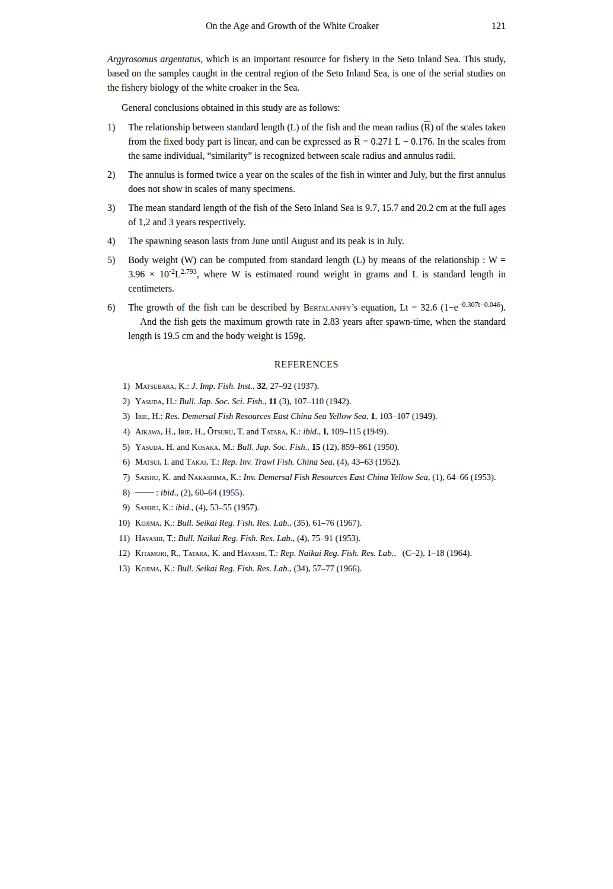On the Age and Growth of the White Croaker
121
Argyrosomus argentatus, which is an important resource for fishery in the Seto Inland Sea. This study, based on the samples caught in the central region of the Seto Inland Sea, is one of the serial studies on the fishery biology of the white croaker in the Sea.
General conclusions obtained in this study are as follows:
1) The relationship between standard length (L) of the fish and the mean radius (R) of the scales taken from the fixed body part is linear, and can be expressed as R = 0.271 L − 0.176. In the scales from the same individual, “similarity” is recognized between scale radius and annulus radii.
2) The annulus is formed twice a year on the scales of the fish in winter and July, but the first annulus does not show in scales of many specimens.
3) The mean standard length of the fish of the Seto Inland Sea is 9.7, 15.7 and 20.2 cm at the full ages of 1,2 and 3 years respectively.
4) The spawning season lasts from June until August and its peak is in July.
5) Body weight (W) can be computed from standard length (L) by means of the relationship : W = 3.96 × 10-2L2.793, where W is estimated round weight in grams and L is standard length in centimeters.
6) The growth of the fish can be described by Bertalanffy’s equation, Lt = 32.6 (1−e−0.307t−0.046). And the fish gets the maximum growth rate in 2.83 years after spawn-time, when the standard length is 19.5 cm and the body weight is 159g.
REFERENCES
1) Matsubara, K.: J. Imp. Fish. Inst., 32, 27–92 (1937).
2) Yasuda, H.: Bull. Jap. Soc. Sci. Fish., 11 (3), 107–110 (1942).
3) Irie, H.: Res. Demersal Fish Resources East China Sea Yellow Sea, 1, 103–107 (1949).
4) Aikawa, H., Irie, H., Ōtsuru, T. and Tatara, K.: ibid., I, 109–115 (1949).
5) Yasuda, H. and Kosaka, M.: Bull. Jap. Soc. Fish., 15 (12), 859–861 (1950).
6) Matsui, I. and Takai, T.: Rep. Inv. Trawl Fish. China Sea, (4), 43–63 (1952).
7) Saishu, K. and Nakashima, K.: Inv. Demersal Fish Resources East China Yellow Sea, (1), 64–66 (1953).
8) : ibid., (2), 60–64 (1955).
9) Saishu, K.: ibid., (4), 53–55 (1957).
10) Kojima, K.: Bull. Seikai Reg. Fish. Res. Lab., (35), 61–76 (1967).
11) Hayashi, T.: Bull. Naikai Reg. Fish. Res. Lab., (4), 75–91 (1953).
12) Kitamori, R., Tatara, K. and Hayashi, T.: Rep. Naikai Reg. Fish. Res. Lab., (C–2), 1–18 (1964).
13) Kojima, K.: Bull. Seikai Reg. Fish. Res. Lab., (34), 57–77 (1966).